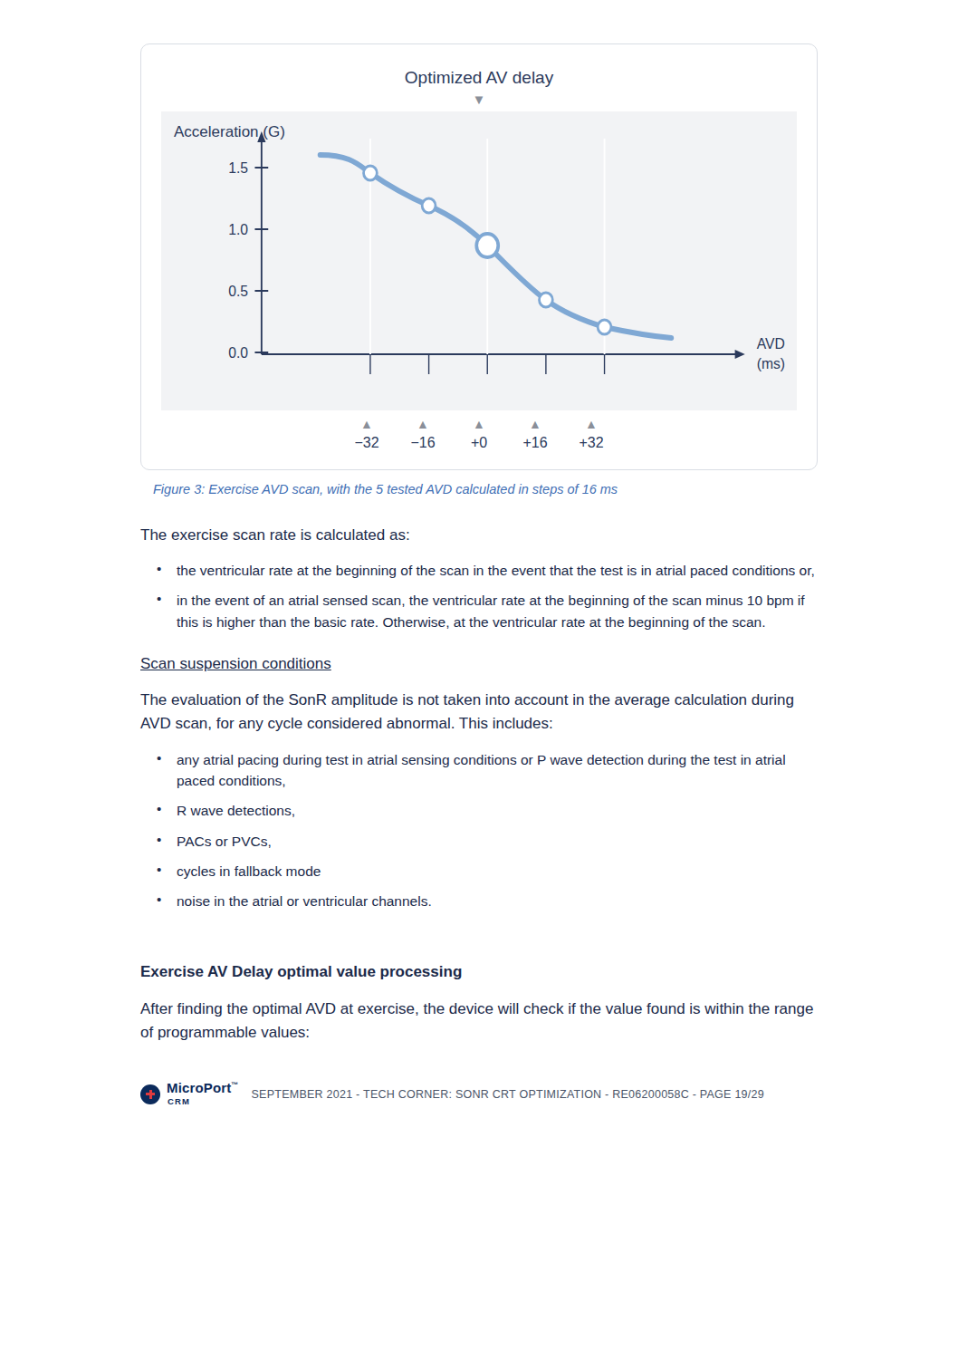Optimized AV delay
▼
Acceleration (G) 1.5 1.0 0.5 0.0 AVD (ms)
▲−32
▲−16
▲+0
▲+16
▲+32
Figure 3: Exercise AVD scan, with the 5 tested AVD calculated in steps of 16 ms
The exercise scan rate is calculated as:
the ventricular rate at the beginning of the scan in the event that the test is in atrial paced conditions or,
in the event of an atrial sensed scan, the ventricular rate at the beginning of the scan minus 10 bpm if this is higher than the basic rate. Otherwise, at the ventricular rate at the beginning of the scan.
Scan suspension conditions
The evaluation of the SonR amplitude is not taken into account in the average calculation during AVD scan, for any cycle considered abnormal. This includes:
any atrial pacing during test in atrial sensing conditions or P wave detection during the test in atrial paced conditions,
R wave detections,
PACs or PVCs,
cycles in fallback mode
noise in the atrial or ventricular channels.
Exercise AV Delay optimal value processing
After finding the optimal AVD at exercise, the device will check if the value found is within the range of programmable values:
MicroPort™
CRM
SEPTEMBER 2021 - TECH CORNER: SONR CRT OPTIMIZATION - RE06200058C - PAGE 19/29